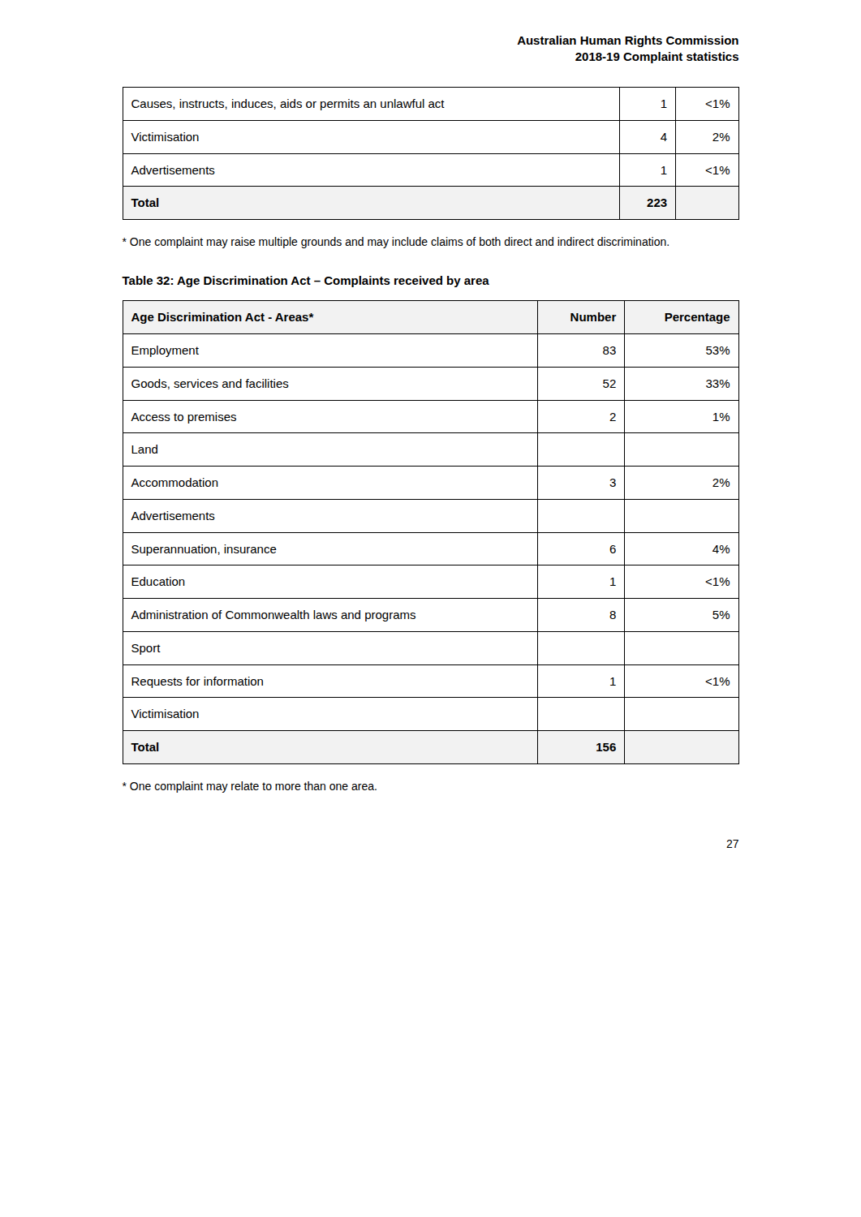Australian Human Rights Commission
2018-19 Complaint statistics
| Causes, instructs, induces, aids or permits an unlawful act | 1 | <1% |
| Victimisation | 4 | 2% |
| Advertisements | 1 | <1% |
| Total | 223 | |
* One complaint may raise multiple grounds and may include claims of both direct and indirect discrimination.
Table 32: Age Discrimination Act – Complaints received by area
| Age Discrimination Act - Areas* | Number | Percentage |
| --- | --- | --- |
| Employment | 83 | 53% |
| Goods, services and facilities | 52 | 33% |
| Access to premises | 2 | 1% |
| Land | | |
| Accommodation | 3 | 2% |
| Advertisements | | |
| Superannuation, insurance | 6 | 4% |
| Education | 1 | <1% |
| Administration of Commonwealth laws and programs | 8 | 5% |
| Sport | | |
| Requests for information | 1 | <1% |
| Victimisation | | |
| Total | 156 | |
* One complaint may relate to more than one area.
27